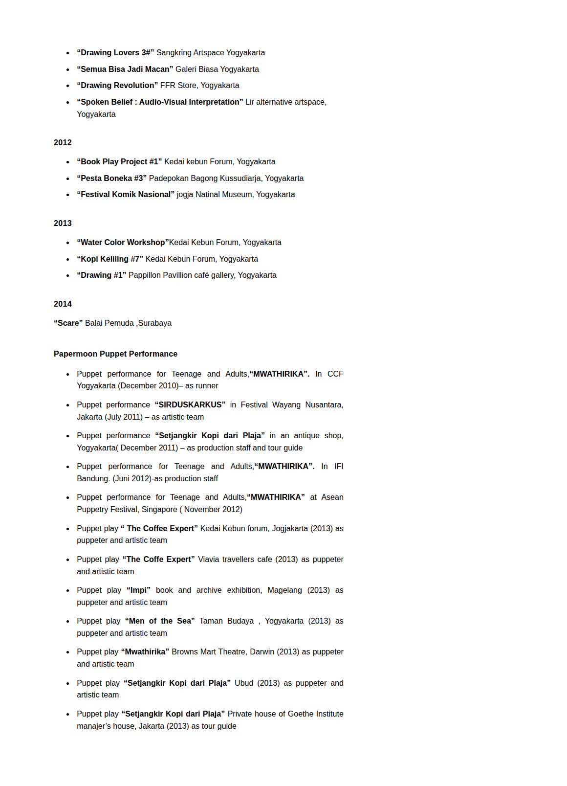“Drawing Lovers 3#” Sangkring Artspace Yogyakarta
“Semua Bisa Jadi Macan” Galeri Biasa Yogyakarta
“Drawing Revolution” FFR Store, Yogyakarta
“Spoken Belief : Audio-Visual Interpretation” Lir alternative artspace, Yogyakarta
2012
“Book Play Project #1” Kedai kebun Forum, Yogyakarta
“Pesta Boneka #3” Padepokan Bagong Kussudiarja, Yogyakarta
“Festival Komik Nasional” jogja Natinal Museum, Yogyakarta
2013
“Water Color Workshop”Kedai Kebun Forum, Yogyakarta
“Kopi Keliling #7” Kedai Kebun Forum, Yogyakarta
“Drawing #1” Pappillon Pavillion café gallery, Yogyakarta
2014
“Scare” Balai Pemuda ,Surabaya
Papermoon Puppet Performance
Puppet performance for Teenage and Adults,“MWATHIRIKA”. In CCF Yogyakarta (December 2010)– as runner
Puppet performance “SIRDUSKARKUS” in Festival Wayang Nusantara, Jakarta (July 2011) – as artistic team
Puppet performance “Setjangkir Kopi dari Plaja” in an antique shop, Yogyakarta( December 2011) – as production staff and tour guide
Puppet performance for Teenage and Adults,“MWATHIRIKA”. In IFI Bandung. (Juni 2012)-as production staff
Puppet performance for Teenage and Adults,“MWATHIRIKA” at Asean Puppetry Festival, Singapore ( November 2012)
Puppet play “ The Coffee Expert” Kedai Kebun forum, Jogjakarta (2013) as puppeter and artistic team
Puppet play “The Coffe Expert” Viavia travellers cafe (2013) as puppeter and artistic team
Puppet play “Impi” book and archive exhibition, Magelang (2013) as puppeter and artistic team
Puppet play “Men of the Sea” Taman Budaya , Yogyakarta (2013) as puppeter and artistic team
Puppet play “Mwathirika” Browns Mart Theatre, Darwin (2013) as puppeter and artistic team
Puppet play “Setjangkir Kopi dari Plaja” Ubud (2013) as puppeter and artistic team
Puppet play “Setjangkir Kopi dari Plaja” Private house of Goethe Institute manajer’s house, Jakarta (2013) as tour guide